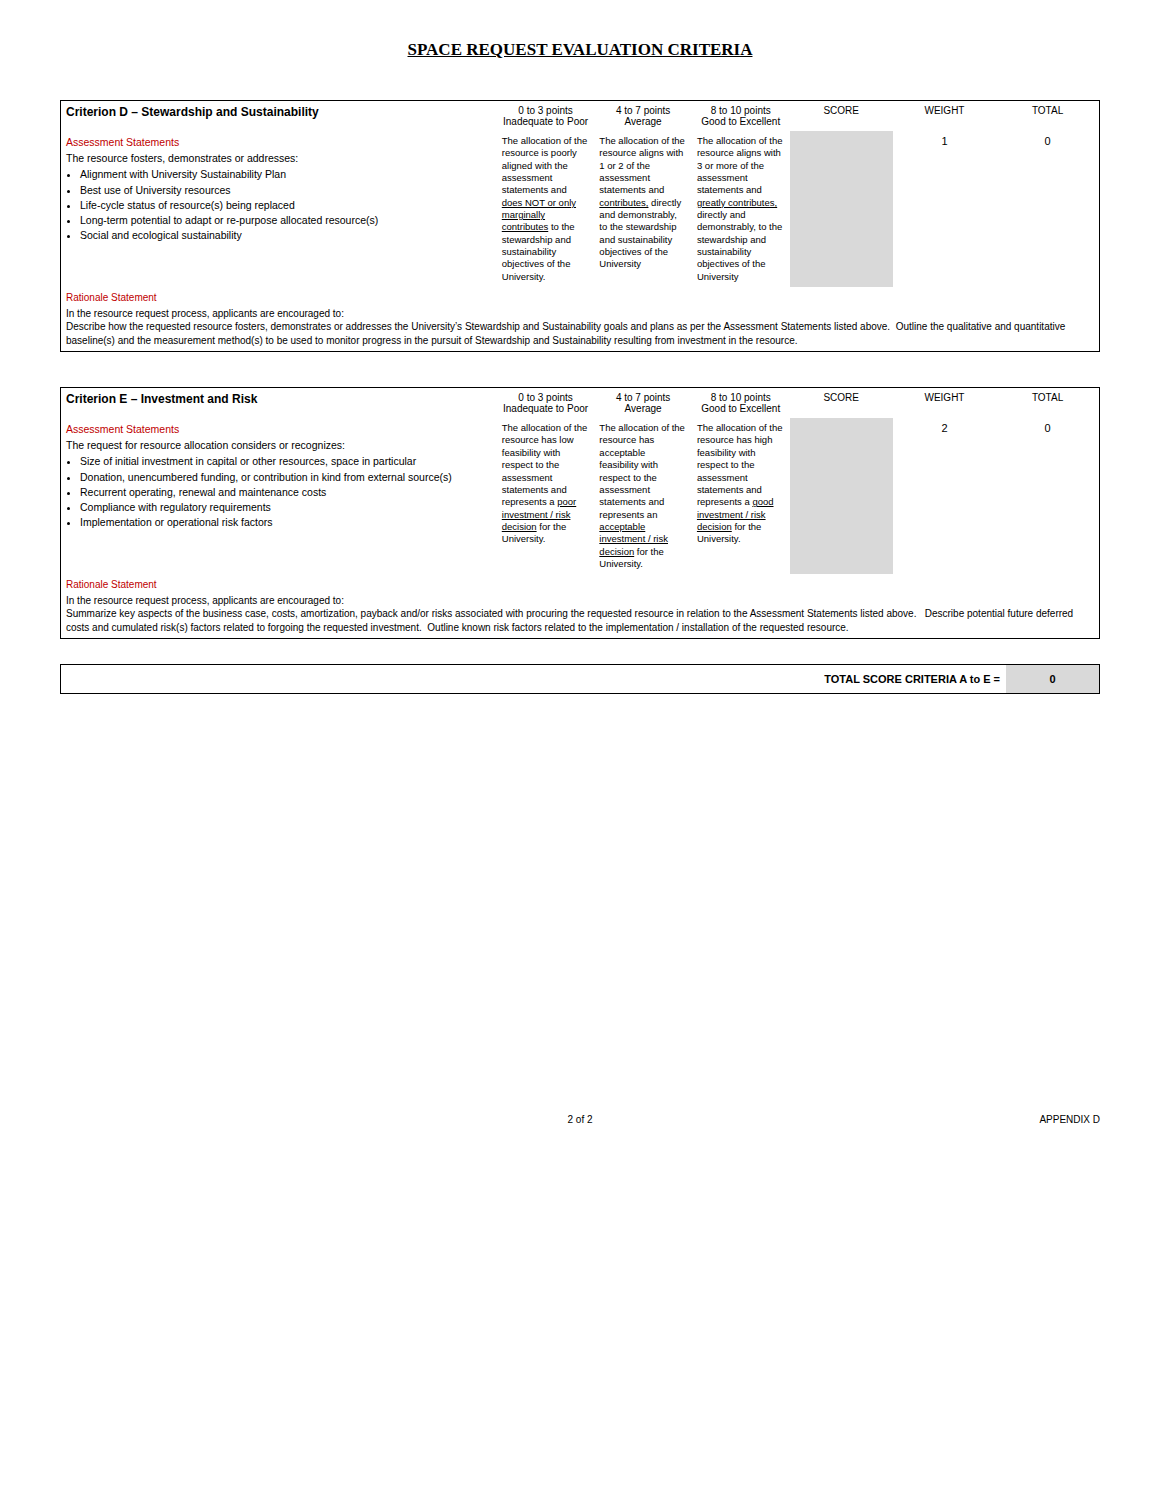SPACE REQUEST EVALUATION CRITERIA
| Criterion D – Stewardship and Sustainability | 0 to 3 points Inadequate to Poor | 4 to 7 points Average | 8 to 10 points Good to Excellent | SCORE | WEIGHT | TOTAL |
| Assessment Statements The resource fosters, demonstrates or addresses: Alignment with University Sustainability Plan Best use of University resources Life-cycle status of resource(s) being replaced Long-term potential to adapt or re-purpose allocated resource(s) Social and ecological sustainability | The allocation of the resource is poorly aligned with the assessment statements and does NOT or only marginally contributes to the stewardship and sustainability objectives of the University. | The allocation of the resource aligns with 1 or 2 of the assessment statements and contributes, directly and demonstrably, to the stewardship and sustainability objectives of the University | The allocation of the resource aligns with 3 or more of the assessment statements and greatly contributes, directly and demonstrably, to the stewardship and sustainability objectives of the University | | 1 | 0 |
| Rationale Statement In the resource request process, applicants are encouraged to: Describe how the requested resource fosters, demonstrates or addresses the University’s Stewardship and Sustainability goals and plans as per the Assessment Statements listed above. Outline the qualitative and quantitative baseline(s) and the measurement method(s) to be used to monitor progress in the pursuit of Stewardship and Sustainability resulting from investment in the resource. |
| Criterion E – Investment and Risk | 0 to 3 points Inadequate to Poor | 4 to 7 points Average | 8 to 10 points Good to Excellent | SCORE | WEIGHT | TOTAL |
| Assessment Statements The request for resource allocation considers or recognizes: Size of initial investment in capital or other resources, space in particular Donation, unencumbered funding, or contribution in kind from external source(s) Recurrent operating, renewal and maintenance costs Compliance with regulatory requirements Implementation or operational risk factors | The allocation of the resource has low feasibility with respect to the assessment statements and represents a poor investment / risk decision for the University. | The allocation of the resource has acceptable feasibility with respect to the assessment statements and represents an acceptable investment / risk decision for the University. | The allocation of the resource has high feasibility with respect to the assessment statements and represents a good investment / risk decision for the University. | | 2 | 0 |
| Rationale Statement In the resource request process, applicants are encouraged to: Summarize key aspects of the business case, costs, amortization, payback and/or risks associated with procuring the requested resource in relation to the Assessment Statements listed above. Describe potential future deferred costs and cumulated risk(s) factors related to forgoing the requested investment. Outline known risk factors related to the implementation / installation of the requested resource. |
| TOTAL SCORE CRITERIA A to E = | 0 |
2 of 2
APPENDIX D